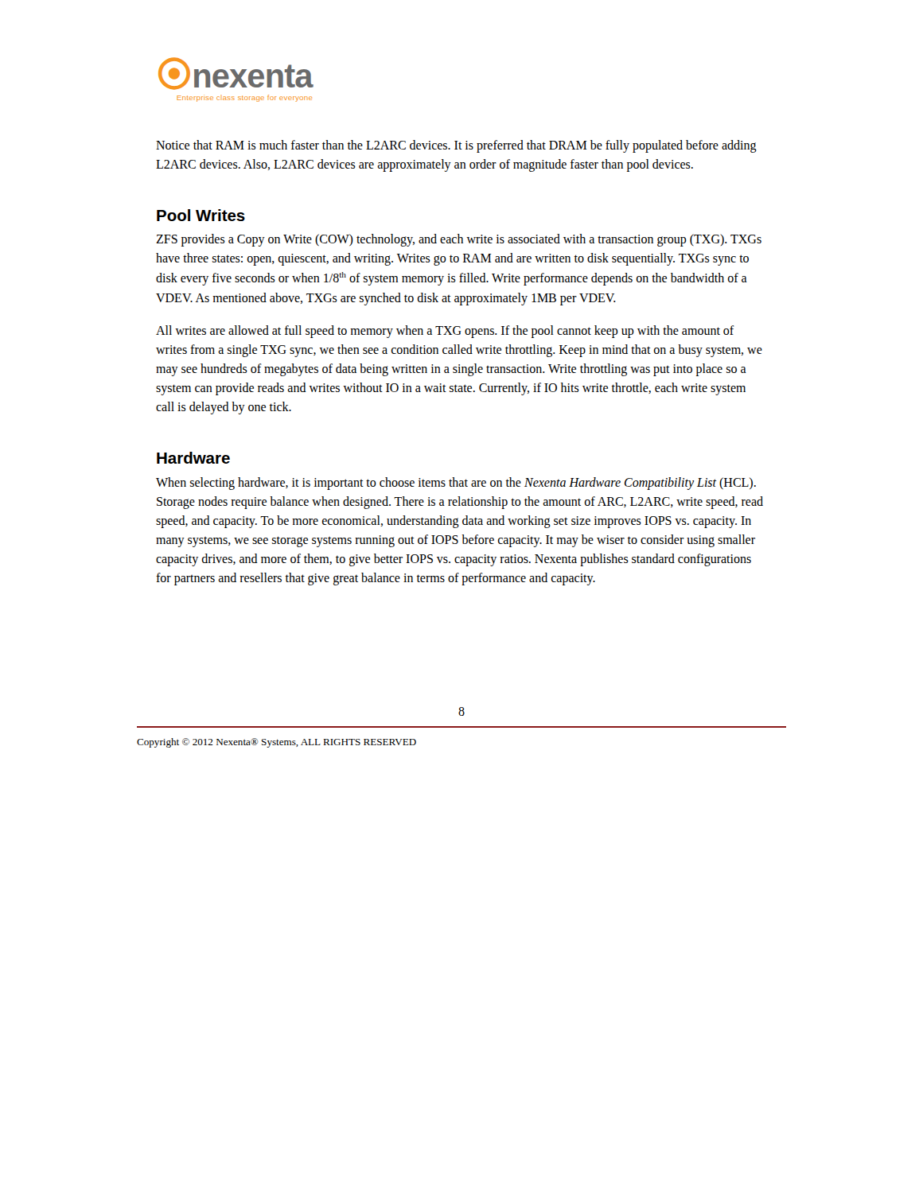⦿nexenta
Enterprise class storage for everyone
Notice that RAM is much faster than the L2ARC devices. It is preferred that DRAM be fully populated before adding L2ARC devices. Also, L2ARC devices are approximately an order of magnitude faster than pool devices.
Pool Writes
ZFS provides a Copy on Write (COW) technology, and each write is associated with a transaction group (TXG). TXGs have three states: open, quiescent, and writing. Writes go to RAM and are written to disk sequentially. TXGs sync to disk every five seconds or when 1/8th of system memory is filled. Write performance depends on the bandwidth of a VDEV. As mentioned above, TXGs are synched to disk at approximately 1MB per VDEV.
All writes are allowed at full speed to memory when a TXG opens. If the pool cannot keep up with the amount of writes from a single TXG sync, we then see a condition called write throttling. Keep in mind that on a busy system, we may see hundreds of megabytes of data being written in a single transaction. Write throttling was put into place so a system can provide reads and writes without IO in a wait state. Currently, if IO hits write throttle, each write system call is delayed by one tick.
Hardware
When selecting hardware, it is important to choose items that are on the Nexenta Hardware Compatibility List (HCL). Storage nodes require balance when designed. There is a relationship to the amount of ARC, L2ARC, write speed, read speed, and capacity. To be more economical, understanding data and working set size improves IOPS vs. capacity. In many systems, we see storage systems running out of IOPS before capacity. It may be wiser to consider using smaller capacity drives, and more of them, to give better IOPS vs. capacity ratios. Nexenta publishes standard configurations for partners and resellers that give great balance in terms of performance and capacity.
8
Copyright © 2012 Nexenta® Systems, ALL RIGHTS RESERVED